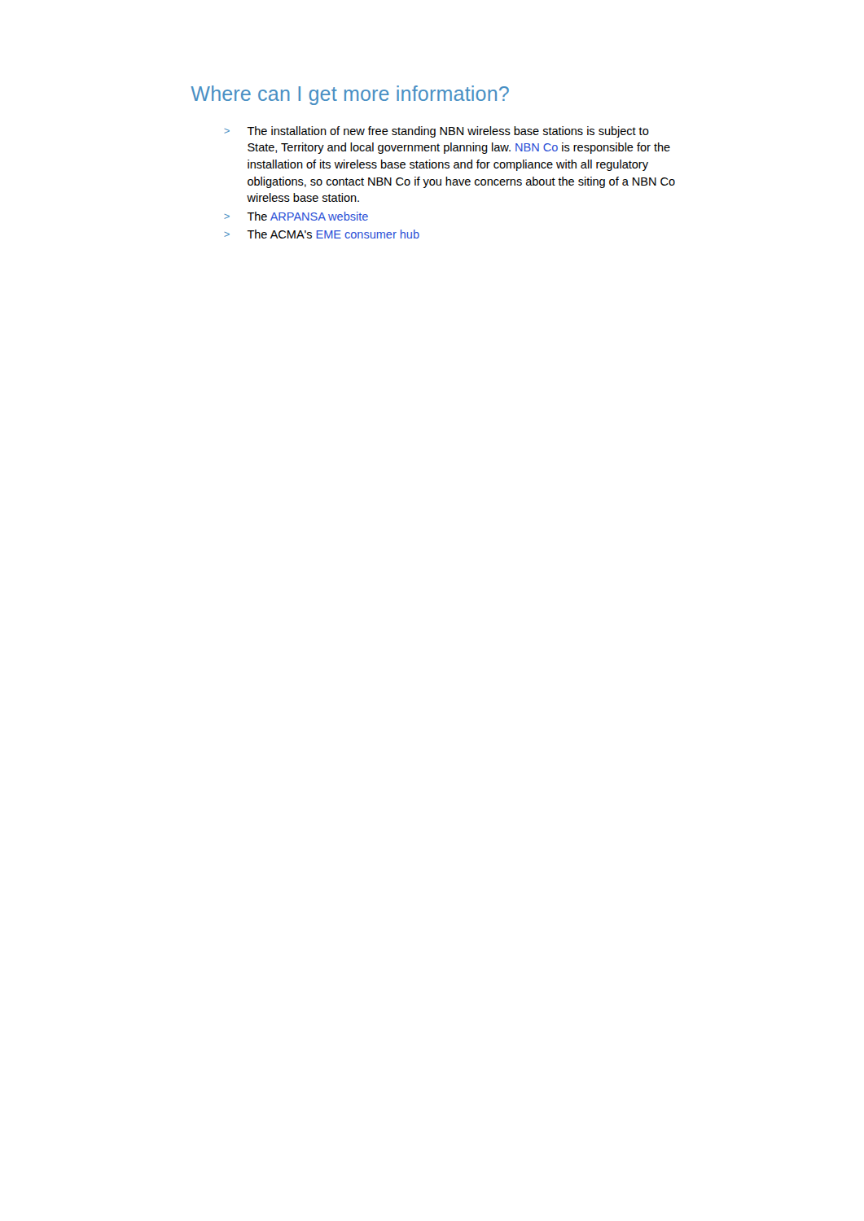Where can I get more information?
The installation of new free standing NBN wireless base stations is subject to State, Territory and local government planning law. NBN Co is responsible for the installation of its wireless base stations and for compliance with all regulatory obligations, so contact NBN Co if you have concerns about the siting of a NBN Co wireless base station.
The ARPANSA website
The ACMA's EME consumer hub